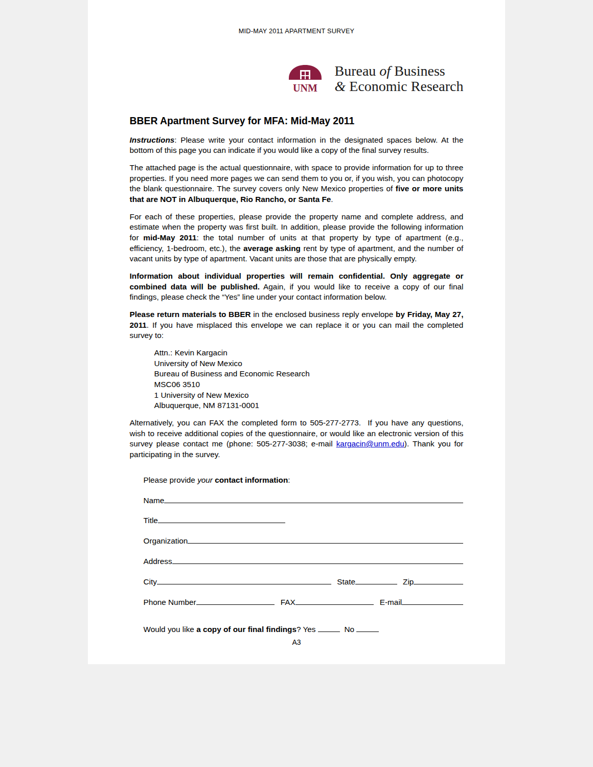MID-MAY 2011 APARTMENT SURVEY
UNM
Bureau of Business
& Economic Research
BBER Apartment Survey for MFA: Mid-May 2011
Instructions: Please write your contact information in the designated spaces below. At the bottom of this page you can indicate if you would like a copy of the final survey results.
The attached page is the actual questionnaire, with space to provide information for up to three properties. If you need more pages we can send them to you or, if you wish, you can photocopy the blank questionnaire. The survey covers only New Mexico properties of five or more units that are NOT in Albuquerque, Rio Rancho, or Santa Fe.
For each of these properties, please provide the property name and complete address, and estimate when the property was first built. In addition, please provide the following information for mid-May 2011: the total number of units at that property by type of apartment (e.g., efficiency, 1-bedroom, etc.), the average asking rent by type of apartment, and the number of vacant units by type of apartment. Vacant units are those that are physically empty.
Information about individual properties will remain confidential. Only aggregate or combined data will be published. Again, if you would like to receive a copy of our final findings, please check the “Yes” line under your contact information below.
Please return materials to BBER in the enclosed business reply envelope by Friday, May 27, 2011. If you have misplaced this envelope we can replace it or you can mail the completed survey to:
Attn.: Kevin Kargacin
University of New Mexico
Bureau of Business and Economic Research
MSC06 3510
1 University of New Mexico
Albuquerque, NM 87131-0001
Alternatively, you can FAX the completed form to 505-277-2773. If you have any questions, wish to receive additional copies of the questionnaire, or would like an electronic version of this survey please contact me (phone: 505-277-3038; e-mail kargacin@unm.edu). Thank you for participating in the survey.
Please provide your contact information:
Name
Title
Organization
Address
City State Zip
Phone Number FAX E-mail
Would you like a copy of our final findings? Yes No
A3